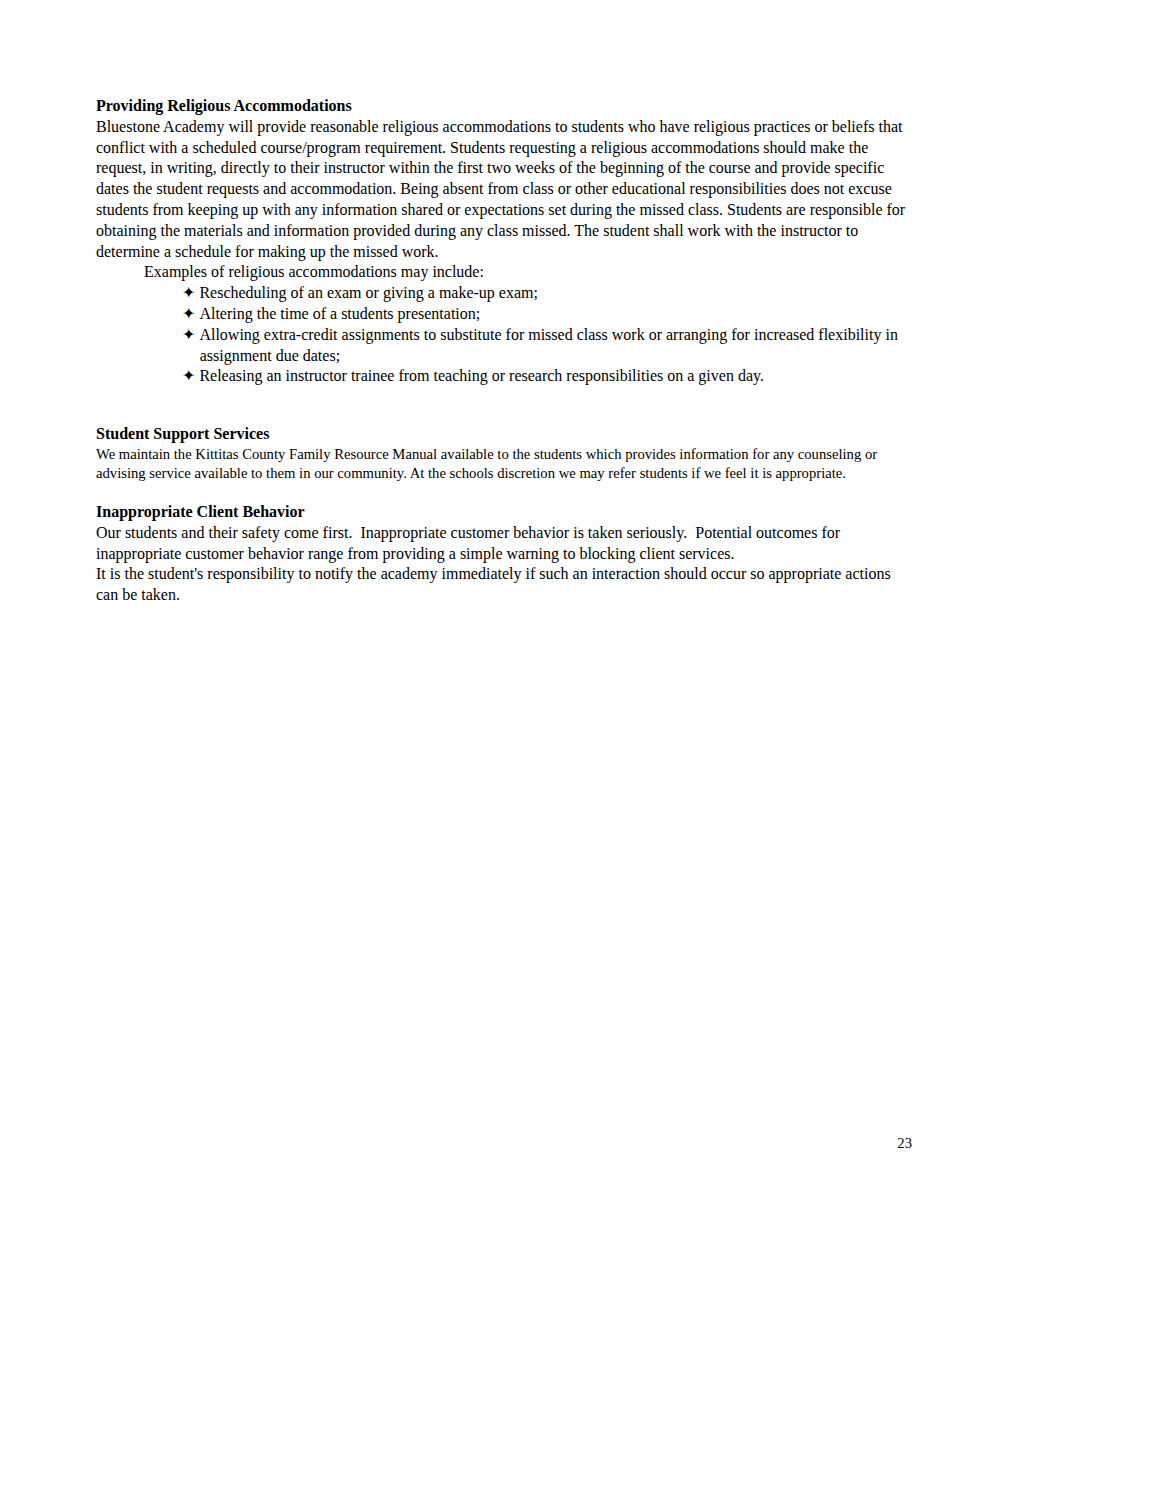Providing Religious Accommodations
Bluestone Academy will provide reasonable religious accommodations to students who have religious practices or beliefs that conflict with a scheduled course/program requirement. Students requesting a religious accommodations should make the request, in writing, directly to their instructor within the first two weeks of the beginning of the course and provide specific dates the student requests and accommodation. Being absent from class or other educational responsibilities does not excuse students from keeping up with any information shared or expectations set during the missed class. Students are responsible for obtaining the materials and information provided during any class missed. The student shall work with the instructor to determine a schedule for making up the missed work.
Examples of religious accommodations may include:
Rescheduling of an exam or giving a make-up exam;
Altering the time of a students presentation;
Allowing extra-credit assignments to substitute for missed class work or arranging for increased flexibility in assignment due dates;
Releasing an instructor trainee from teaching or research responsibilities on a given day.
Student Support Services
We maintain the Kittitas County Family Resource Manual available to the students which provides information for any counseling or advising service available to them in our community. At the schools discretion we may refer students if we feel it is appropriate.
Inappropriate Client Behavior
Our students and their safety come first. Inappropriate customer behavior is taken seriously. Potential outcomes for inappropriate customer behavior range from providing a simple warning to blocking client services.
It is the student's responsibility to notify the academy immediately if such an interaction should occur so appropriate actions can be taken.
23